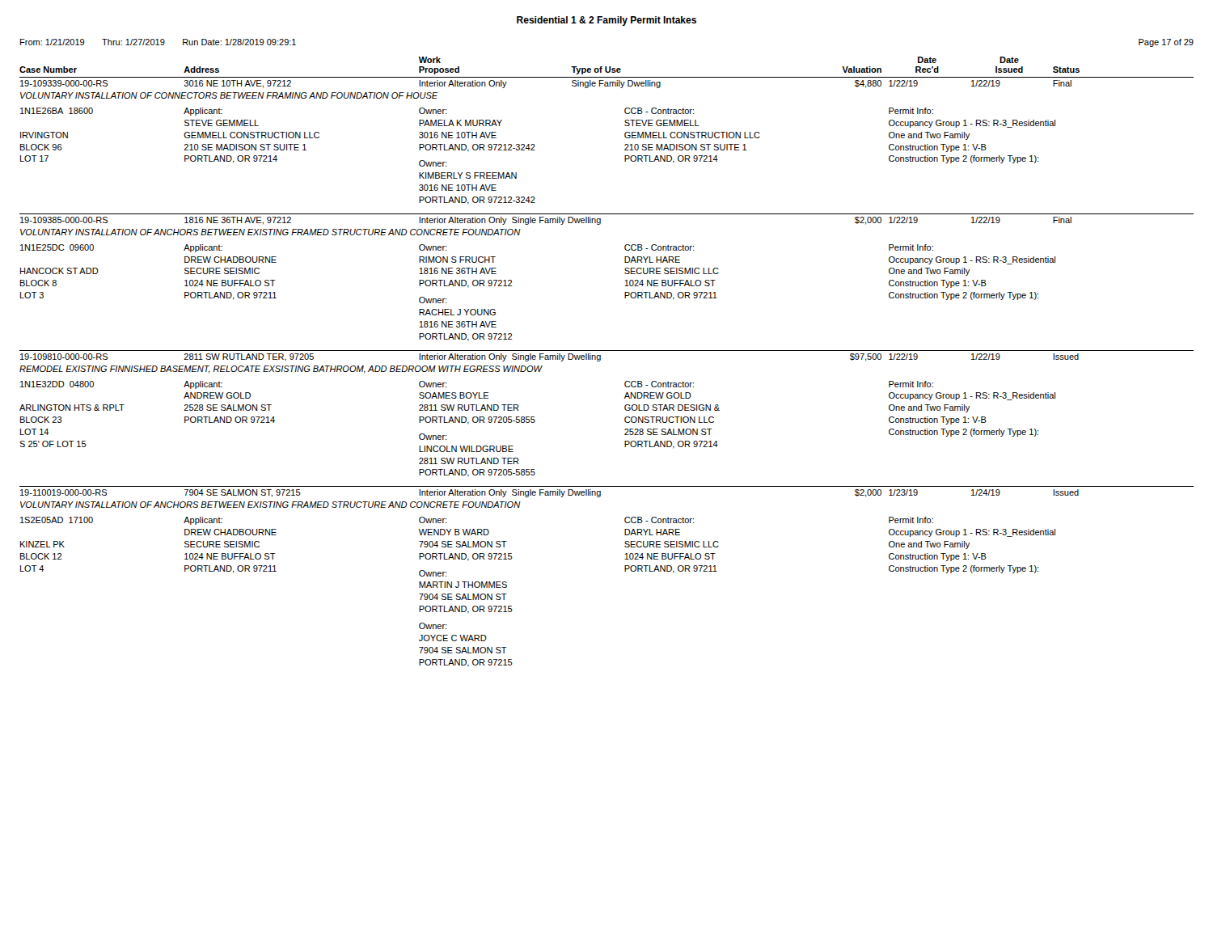Residential 1 & 2 Family Permit Intakes
From: 1/21/2019 Thru: 1/27/2019 Run Date: 1/28/2019 09:29:1
Page 17 of 29
| Case Number | Address | Work Proposed | Type of Use | Valuation | Date Rec'd | Date Issued | Status |
| --- | --- | --- | --- | --- | --- | --- | --- |
| 19-109339-000-00-RS | 3016 NE 10TH AVE, 97212 | Interior Alteration Only | Single Family Dwelling | $4,880 | 1/22/19 | 1/22/19 | Final |
| VOLUNTARY INSTALLATION OF CONNECTORS BETWEEN FRAMING AND FOUNDATION OF HOUSE |
| 1N1E26BA 18600 IRVINGTON BLOCK 96 LOT 17 | Applicant: STEVE GEMMELL GEMMELL CONSTRUCTION LLC 210 SE MADISON ST SUITE 1 PORTLAND, OR 97214 | Owner: PAMELA K MURRAY 3016 NE 10TH AVE PORTLAND, OR 97212-3242 Owner: KIMBERLY S FREEMAN 3016 NE 10TH AVE PORTLAND, OR 97212-3242 CCB - Contractor: STEVE GEMMELL GEMMELL CONSTRUCTION LLC 210 SE MADISON ST SUITE 1 PORTLAND, OR 97214 | | Permit Info: Occupancy Group 1 - RS: R-3_Residential One and Two Family Construction Type 1: V-B Construction Type 2 (formerly Type 1): |
| 19-109385-000-00-RS | 1816 NE 36TH AVE, 97212 | Interior Alteration Only Single Family Dwelling | $2,000 | 1/22/19 | 1/22/19 | Final |
| VOLUNTARY INSTALLATION OF ANCHORS BETWEEN EXISTING FRAMED STRUCTURE AND CONCRETE FOUNDATION |
| 1N1E25DC 09600 HANCOCK ST ADD BLOCK 8 LOT 3 | Applicant: DREW CHADBOURNE SECURE SEISMIC 1024 NE BUFFALO ST PORTLAND, OR 97211 | Owner: RIMON S FRUCHT 1816 NE 36TH AVE PORTLAND, OR 97212 Owner: RACHEL J YOUNG 1816 NE 36TH AVE PORTLAND, OR 97212 CCB - Contractor: DARYL HARE SECURE SEISMIC LLC 1024 NE BUFFALO ST PORTLAND, OR 97211 | | Permit Info: Occupancy Group 1 - RS: R-3_Residential One and Two Family Construction Type 1: V-B Construction Type 2 (formerly Type 1): |
| 19-109810-000-00-RS | 2811 SW RUTLAND TER, 97205 | Interior Alteration Only Single Family Dwelling | $97,500 | 1/22/19 | 1/22/19 | Issued |
| REMODEL EXISTING FINNISHED BASEMENT, RELOCATE EXSISTING BATHROOM, ADD BEDROOM WITH EGRESS WINDOW |
| 1N1E32DD 04800 ARLINGTON HTS & RPLT BLOCK 23 LOT 14 S 25' OF LOT 15 | Applicant: ANDREW GOLD 2528 SE SALMON ST PORTLAND OR 97214 | Owner: SOAMES BOYLE 2811 SW RUTLAND TER PORTLAND, OR 97205-5855 Owner: LINCOLN WILDGRUBE 2811 SW RUTLAND TER PORTLAND, OR 97205-5855 CCB - Contractor: ANDREW GOLD GOLD STAR DESIGN & CONSTRUCTION LLC 2528 SE SALMON ST PORTLAND, OR 97214 | | Permit Info: Occupancy Group 1 - RS: R-3_Residential One and Two Family Construction Type 1: V-B Construction Type 2 (formerly Type 1): |
| 19-110019-000-00-RS | 7904 SE SALMON ST, 97215 | Interior Alteration Only Single Family Dwelling | $2,000 | 1/23/19 | 1/24/19 | Issued |
| VOLUNTARY INSTALLATION OF ANCHORS BETWEEN EXISTING FRAMED STRUCTURE AND CONCRETE FOUNDATION |
| 1S2E05AD 17100 KINZEL PK BLOCK 12 LOT 4 | Applicant: DREW CHADBOURNE SECURE SEISMIC 1024 NE BUFFALO ST PORTLAND, OR 97211 | Owner: WENDY B WARD 7904 SE SALMON ST PORTLAND, OR 97215 Owner: MARTIN J THOMMES 7904 SE SALMON ST PORTLAND, OR 97215 Owner: JOYCE C WARD 7904 SE SALMON ST PORTLAND, OR 97215 CCB - Contractor: DARYL HARE SECURE SEISMIC LLC 1024 NE BUFFALO ST PORTLAND, OR 97211 | | Permit Info: Occupancy Group 1 - RS: R-3_Residential One and Two Family Construction Type 1: V-B Construction Type 2 (formerly Type 1): |